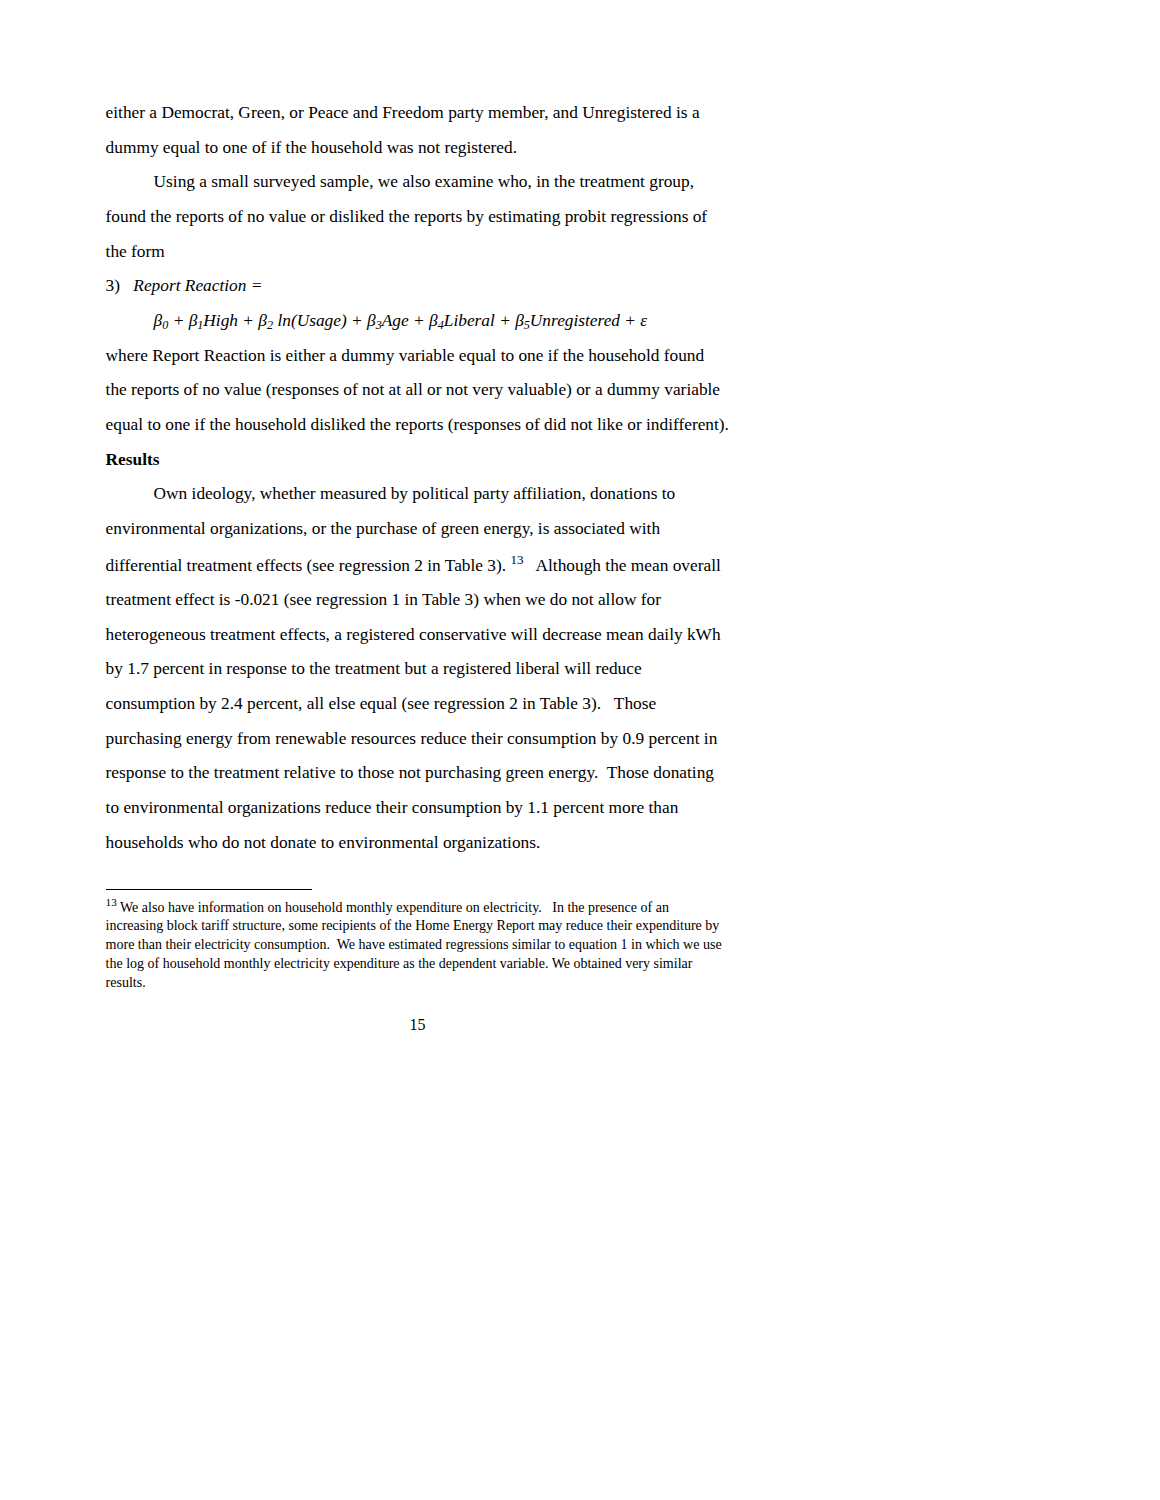either a Democrat, Green, or Peace and Freedom party member, and Unregistered is a dummy equal to one of if the household was not registered.
Using a small surveyed sample, we also examine who, in the treatment group, found the reports of no value or disliked the reports by estimating probit regressions of the form
3) Report Reaction =
β0 + β1High + β2 ln(Usage) + β3Age + β4Liberal + β5Unregistered + ε
where Report Reaction is either a dummy variable equal to one if the household found the reports of no value (responses of not at all or not very valuable) or a dummy variable equal to one if the household disliked the reports (responses of did not like or indifferent).
Results
Own ideology, whether measured by political party affiliation, donations to environmental organizations, or the purchase of green energy, is associated with differential treatment effects (see regression 2 in Table 3). 13 Although the mean overall treatment effect is -0.021 (see regression 1 in Table 3) when we do not allow for heterogeneous treatment effects, a registered conservative will decrease mean daily kWh by 1.7 percent in response to the treatment but a registered liberal will reduce consumption by 2.4 percent, all else equal (see regression 2 in Table 3). Those purchasing energy from renewable resources reduce their consumption by 0.9 percent in response to the treatment relative to those not purchasing green energy. Those donating to environmental organizations reduce their consumption by 1.1 percent more than households who do not donate to environmental organizations.
13 We also have information on household monthly expenditure on electricity. In the presence of an increasing block tariff structure, some recipients of the Home Energy Report may reduce their expenditure by more than their electricity consumption. We have estimated regressions similar to equation 1 in which we use the log of household monthly electricity expenditure as the dependent variable. We obtained very similar results.
15